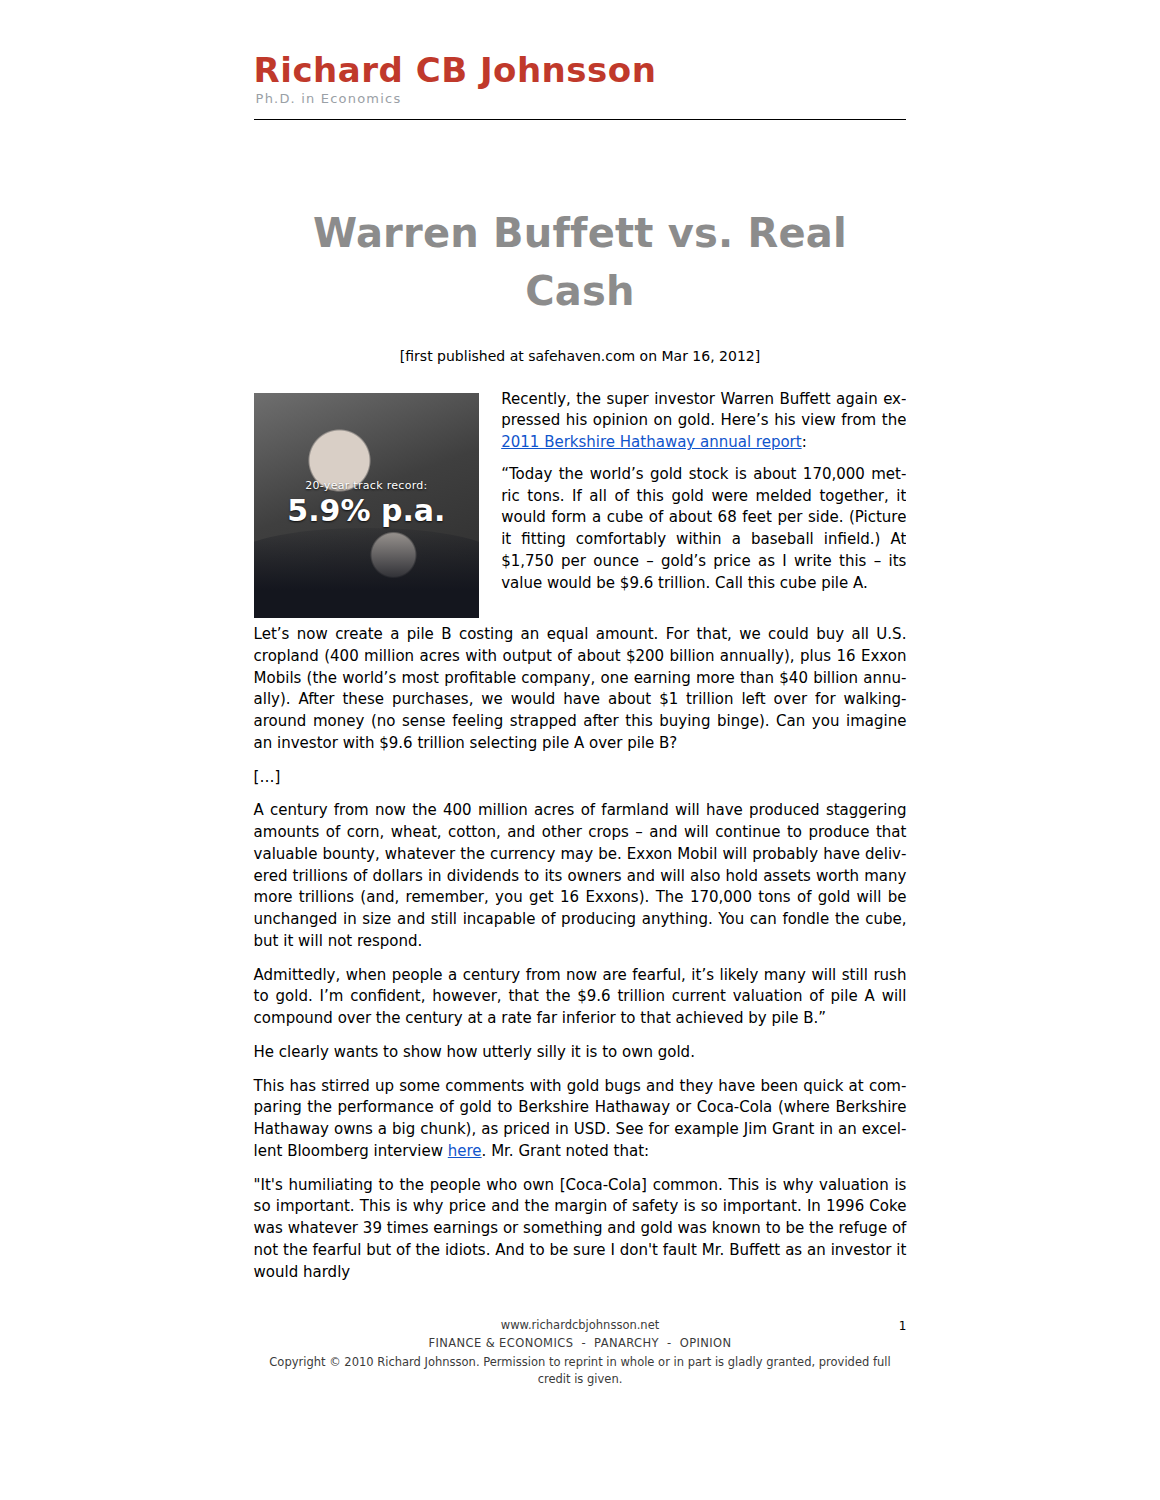Richard CB Johnsson
Ph.D. in Economics
Warren Buffett vs. Real Cash
[first published at safehaven.com on Mar 16, 2012]
20-year track record:
5.9% p.a.
Recently, the super investor Warren Buffett again expressed his opinion on gold. Here’s his view from the 2011 Berkshire Hathaway annual report:
“Today the world’s gold stock is about 170,000 metric tons. If all of this gold were melded together, it would form a cube of about 68 feet per side. (Picture it fitting comfortably within a baseball infield.) At $1,750 per ounce – gold’s price as I write this – its value would be $9.6 trillion. Call this cube pile A.
Let’s now create a pile B costing an equal amount. For that, we could buy all U.S. cropland (400 million acres with output of about $200 billion annually), plus 16 Exxon Mobils (the world’s most profitable company, one earning more than $40 billion annually). After these purchases, we would have about $1 trillion left over for walking-around money (no sense feeling strapped after this buying binge). Can you imagine an investor with $9.6 trillion selecting pile A over pile B?
[…]
A century from now the 400 million acres of farmland will have produced staggering amounts of corn, wheat, cotton, and other crops – and will continue to produce that valuable bounty, whatever the currency may be. Exxon Mobil will probably have delivered trillions of dollars in dividends to its owners and will also hold assets worth many more trillions (and, remember, you get 16 Exxons). The 170,000 tons of gold will be unchanged in size and still incapable of producing anything. You can fondle the cube, but it will not respond.
Admittedly, when people a century from now are fearful, it’s likely many will still rush to gold. I’m confident, however, that the $9.6 trillion current valuation of pile A will compound over the century at a rate far inferior to that achieved by pile B.”
He clearly wants to show how utterly silly it is to own gold.
This has stirred up some comments with gold bugs and they have been quick at comparing the performance of gold to Berkshire Hathaway or Coca-Cola (where Berkshire Hathaway owns a big chunk), as priced in USD. See for example Jim Grant in an excellent Bloomberg interview here. Mr. Grant noted that:
"It's humiliating to the people who own [Coca-Cola] common. This is why valuation is so important. This is why price and the margin of safety is so important. In 1996 Coke was whatever 39 times earnings or something and gold was known to be the refuge of not the fearful but of the idiots. And to be sure I don't fault Mr. Buffett as an investor it would hardly
1
www.richardcbjohnsson.net
FINANCE & ECONOMICS - PANARCHY - OPINION
Copyright © 2010 Richard Johnsson. Permission to reprint in whole or in part is gladly granted, provided full credit is given.